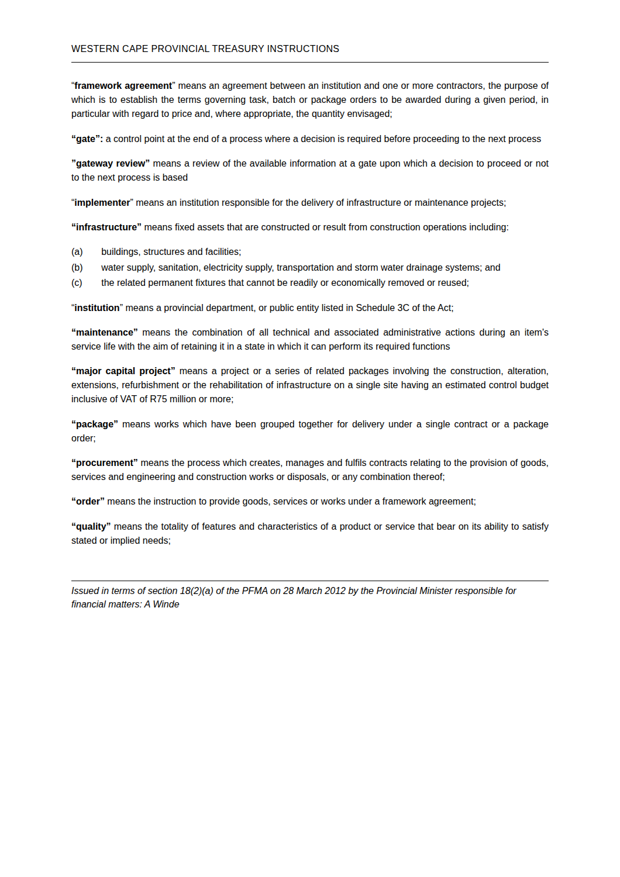WESTERN CAPE PROVINCIAL TREASURY INSTRUCTIONS
“framework agreement” means an agreement between an institution and one or more contractors, the purpose of which is to establish the terms governing task, batch or package orders to be awarded during a given period, in particular with regard to price and, where appropriate, the quantity envisaged;
“gate”: a control point at the end of a process where a decision is required before proceeding to the next process
”gateway review” means a review of the available information at a gate upon which a decision to proceed or not to the next process is based
“implementer” means an institution responsible for the delivery of infrastructure or maintenance projects;
“infrastructure” means fixed assets that are constructed or result from construction operations including:
(a) buildings, structures and facilities;
(b) water supply, sanitation, electricity supply, transportation and storm water drainage systems; and
(c) the related permanent fixtures that cannot be readily or economically removed or reused;
“institution” means a provincial department, or public entity listed in Schedule 3C of the Act;
“maintenance” means the combination of all technical and associated administrative actions during an item's service life with the aim of retaining it in a state in which it can perform its required functions
“major capital project” means a project or a series of related packages involving the construction, alteration, extensions, refurbishment or the rehabilitation of infrastructure on a single site having an estimated control budget inclusive of VAT of R75 million or more;
“package” means works which have been grouped together for delivery under a single contract or a package order;
“procurement” means the process which creates, manages and fulfils contracts relating to the provision of goods, services and engineering and construction works or disposals, or any combination thereof;
“order” means the instruction to provide goods, services or works under a framework agreement;
“quality” means the totality of features and characteristics of a product or service that bear on its ability to satisfy stated or implied needs;
Issued in terms of section 18(2)(a) of the PFMA on 28 March 2012 by the Provincial Minister responsible for financial matters: A Winde